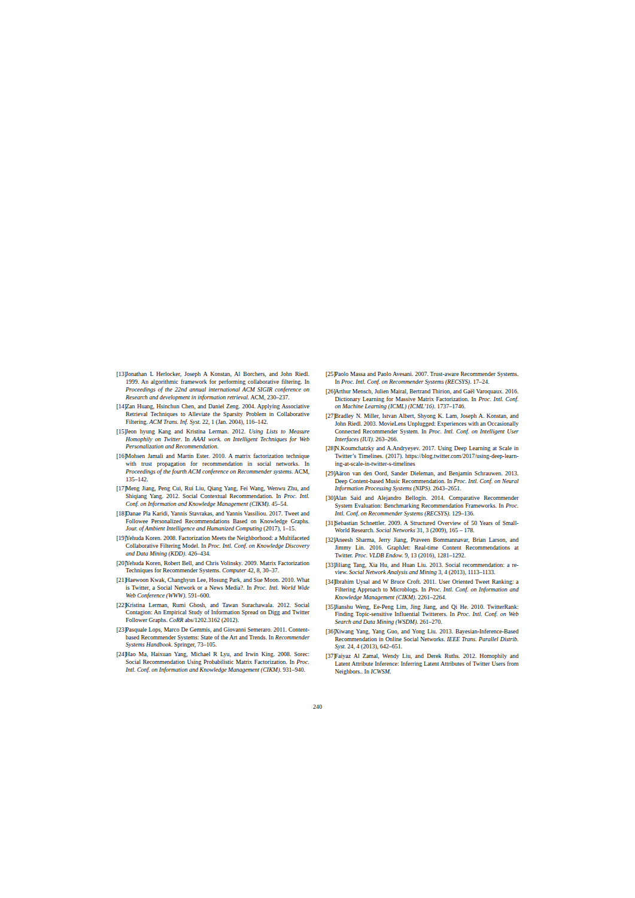[13] Jonathan L Herlocker, Joseph A Konstan, Al Borchers, and John Riedl. 1999. An algorithmic framework for performing collaborative filtering. In Proceedings of the 22nd annual international ACM SIGIR conference on Research and development in information retrieval. ACM, 230–237.
[14] Zan Huang, Hsinchun Chen, and Daniel Zeng. 2004. Applying Associative Retrieval Techniques to Alleviate the Sparsity Problem in Collaborative Filtering. ACM Trans. Inf. Syst. 22, 1 (Jan. 2004), 116–142.
[15] Jeon hyung Kang and Kristina Lerman. 2012. Using Lists to Measure Homophily on Twitter. In AAAI work. on Intelligent Techniques for Web Personalization and Recommendation.
[16] Mohsen Jamali and Martin Ester. 2010. A matrix factorization technique with trust propagation for recommendation in social networks. In Proceedings of the fourth ACM conference on Recommender systems. ACM, 135–142.
[17] Meng Jiang, Peng Cui, Rui Liu, Qiang Yang, Fei Wang, Wenwu Zhu, and Shiqiang Yang. 2012. Social Contextual Recommendation. In Proc. Intl. Conf. on Information and Knowledge Management (CIKM). 45–54.
[18] Danae Pla Karidi, Yannis Stavrakas, and Yannis Vassiliou. 2017. Tweet and Followee Personalized Recommendations Based on Knowledge Graphs. Jour. of Ambient Intelligence and Humanized Computing (2017), 1–15.
[19] Yehuda Koren. 2008. Factorization Meets the Neighborhood: a Multifaceted Collaborative Filtering Model. In Proc. Intl. Conf. on Knowledge Discovery and Data Mining (KDD). 426–434.
[20] Yehuda Koren, Robert Bell, and Chris Volinsky. 2009. Matrix Factorization Techniques for Recommender Systems. Computer 42, 8, 30–37.
[21] Haewoon Kwak, Changhyun Lee, Hosung Park, and Sue Moon. 2010. What is Twitter, a Social Network or a News Media?. In Proc. Intl. World Wide Web Conference (WWW). 591–600.
[22] Kristina Lerman, Rumi Ghosh, and Tawan Surachawala. 2012. Social Contagion: An Empirical Study of Information Spread on Digg and Twitter Follower Graphs. CoRR abs/1202.3162 (2012).
[23] Pasquale Lops, Marco De Gemmis, and Giovanni Semeraro. 2011. Content-based Recommender Systems: State of the Art and Trends. In Recommender Systems Handbook. Springer, 73–105.
[24] Hao Ma, Haixuan Yang, Michael R Lyu, and Irwin King. 2008. Sorec: Social Recommendation Using Probabilistic Matrix Factorization. In Proc. Intl. Conf. on Information and Knowledge Management (CIKM). 931–940.
[25] Paolo Massa and Paolo Avesani. 2007. Trust-aware Recommender Systems. In Proc. Intl. Conf. on Recommender Systems (RECSYS). 17–24.
[26] Arthur Mensch, Julien Mairal, Bertrand Thirion, and Gaël Varoquaux. 2016. Dictionary Learning for Massive Matrix Factorization. In Proc. Intl. Conf. on Machine Learning (ICML) (ICML’16). 1737–1746.
[27] Bradley N. Miller, Istvan Albert, Shyong K. Lam, Joseph A. Konstan, and John Riedl. 2003. MovieLens Unplugged: Experiences with an Occasionally Connected Recommender System. In Proc. Intl. Conf. on Intelligent User Interfaces (IUI). 263–266.
[28] N.Koumchatzky and A.Andryeyev. 2017. Using Deep Learning at Scale in Twitter’s Timelines. (2017). https://blog.twitter.com/2017/using-deep-learning-at-scale-in-twitter-s-timelines
[29] Aäron van den Oord, Sander Dieleman, and Benjamin Schrauwen. 2013. Deep Content-based Music Recommendation. In Proc. Intl. Conf. on Neural Information Processing Systems (NIPS). 2643–2651.
[30] Alan Said and Alejandro Bellogín. 2014. Comparative Recommender System Evaluation: Benchmarking Recommendation Frameworks. In Proc. Intl. Conf. on Recommender Systems (RECSYS). 129–136.
[31] Sebastian Schnettler. 2009. A Structured Overview of 50 Years of Small-World Research. Social Networks 31, 3 (2009), 165 – 178.
[32] Aneesh Sharma, Jerry Jiang, Praveen Bommannavar, Brian Larson, and Jimmy Lin. 2016. GraphJet: Real-time Content Recommendations at Twitter. Proc. VLDB Endow. 9, 13 (2016), 1281–1292.
[33] Jiliang Tang, Xia Hu, and Huan Liu. 2013. Social recommendation: a review. Social Network Analysis and Mining 3, 4 (2013), 1113–1133.
[34] Ibrahim Uysal and W Bruce Croft. 2011. User Oriented Tweet Ranking: a Filtering Approach to Microblogs. In Proc. Intl. Conf. on Information and Knowledge Management (CIKM). 2261–2264.
[35] Jianshu Weng, Ee-Peng Lim, Jing Jiang, and Qi He. 2010. TwitterRank: Finding Topic-sensitive Influential Twitterers. In Proc. Intl. Conf. on Web Search and Data Mining (WSDM). 261–270.
[36] Xiwang Yang, Yang Guo, and Yong Liu. 2013. Bayesian-Inference-Based Recommendation in Online Social Networks. IEEE Trans. Parallel Distrib. Syst. 24, 4 (2013), 642–651.
[37] Faiyaz Al Zamal, Wendy Liu, and Derek Ruths. 2012. Homophily and Latent Attribute Inference: Inferring Latent Attributes of Twitter Users from Neighbors.. In ICWSM.
240